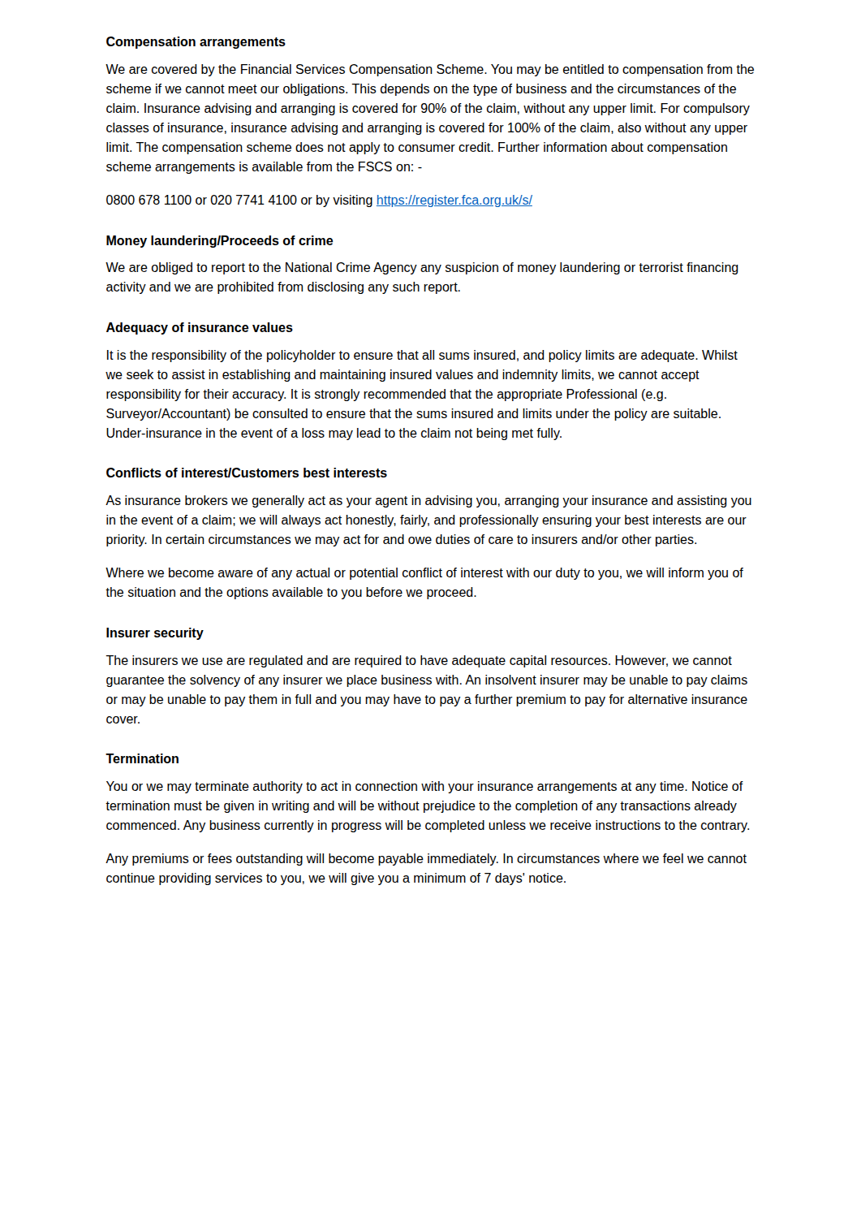Compensation arrangements
We are covered by the Financial Services Compensation Scheme. You may be entitled to compensation from the scheme if we cannot meet our obligations. This depends on the type of business and the circumstances of the claim. Insurance advising and arranging is covered for 90% of the claim, without any upper limit. For compulsory classes of insurance, insurance advising and arranging is covered for 100% of the claim, also without any upper limit. The compensation scheme does not apply to consumer credit. Further information about compensation scheme arrangements is available from the FSCS on: -
0800 678 1100 or 020 7741 4100 or by visiting https://register.fca.org.uk/s/
Money laundering/Proceeds of crime
We are obliged to report to the National Crime Agency any suspicion of money laundering or terrorist financing activity and we are prohibited from disclosing any such report.
Adequacy of insurance values
It is the responsibility of the policyholder to ensure that all sums insured, and policy limits are adequate. Whilst we seek to assist in establishing and maintaining insured values and indemnity limits, we cannot accept responsibility for their accuracy. It is strongly recommended that the appropriate Professional (e.g. Surveyor/Accountant) be consulted to ensure that the sums insured and limits under the policy are suitable. Under-insurance in the event of a loss may lead to the claim not being met fully.
Conflicts of interest/Customers best interests
As insurance brokers we generally act as your agent in advising you, arranging your insurance and assisting you in the event of a claim; we will always act honestly, fairly, and professionally ensuring your best interests are our priority. In certain circumstances we may act for and owe duties of care to insurers and/or other parties.
Where we become aware of any actual or potential conflict of interest with our duty to you, we will inform you of the situation and the options available to you before we proceed.
Insurer security
The insurers we use are regulated and are required to have adequate capital resources. However, we cannot guarantee the solvency of any insurer we place business with. An insolvent insurer may be unable to pay claims or may be unable to pay them in full and you may have to pay a further premium to pay for alternative insurance cover.
Termination
You or we may terminate authority to act in connection with your insurance arrangements at any time. Notice of termination must be given in writing and will be without prejudice to the completion of any transactions already commenced. Any business currently in progress will be completed unless we receive instructions to the contrary.
Any premiums or fees outstanding will become payable immediately. In circumstances where we feel we cannot continue providing services to you, we will give you a minimum of 7 days' notice.